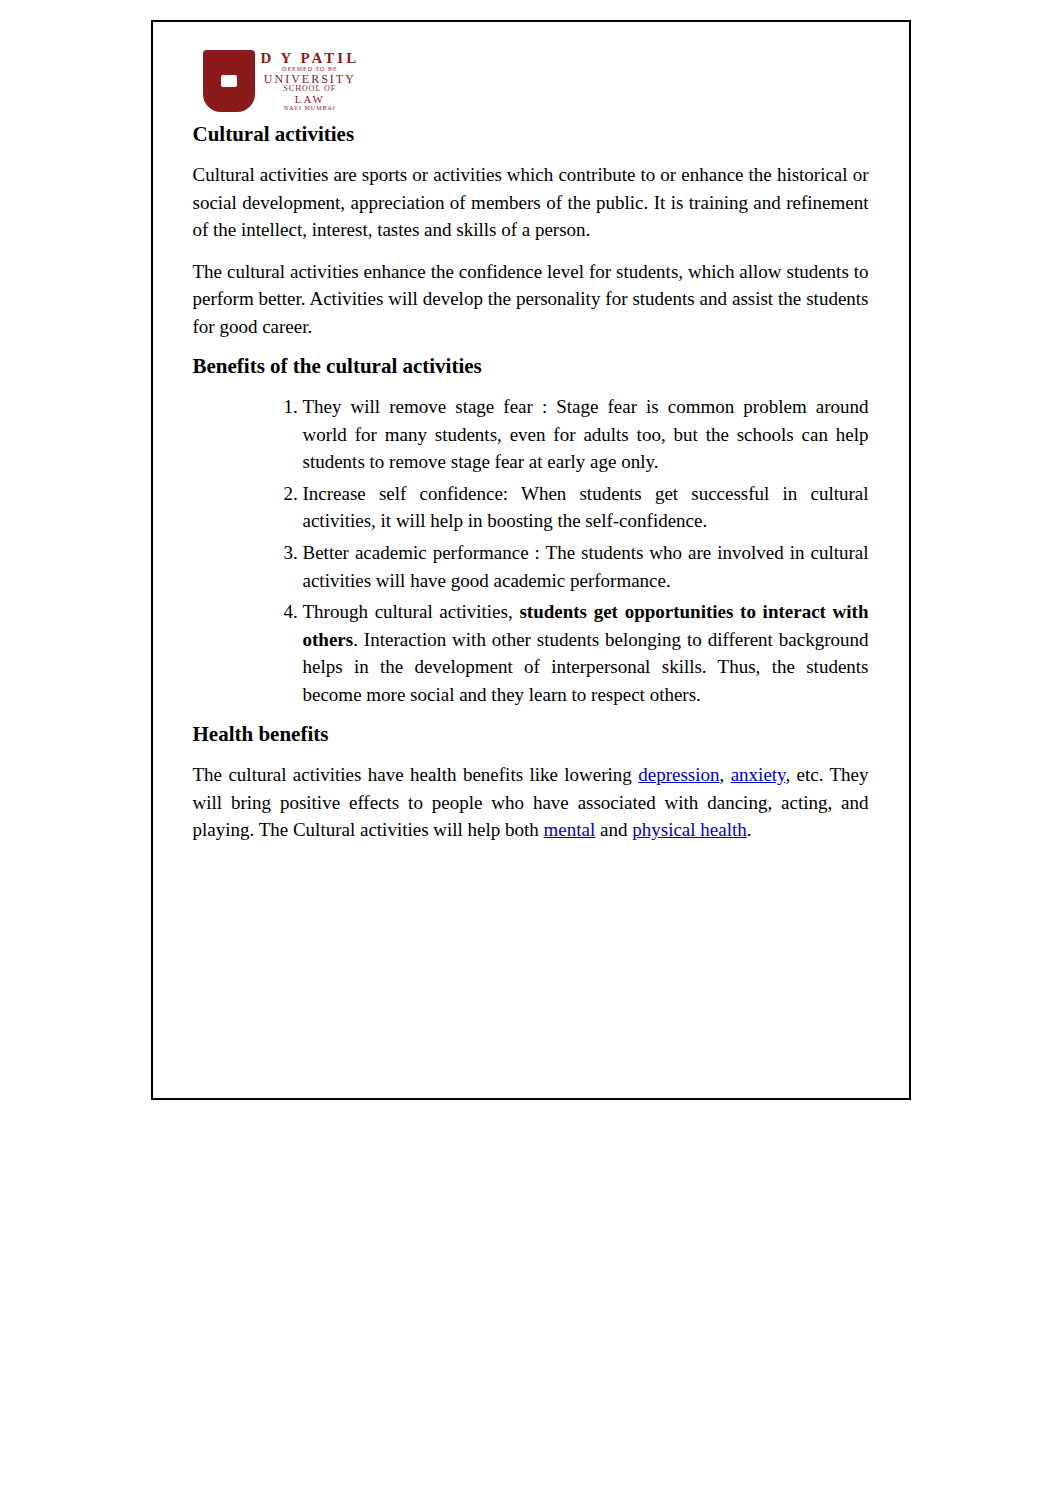D Y PATIL
DEEMED TO BE
UNIVERSITY
SCHOOL OF
LAW
NAVI MUMBAI
Cultural activities
Cultural activities are sports or activities which contribute to or enhance the historical or social development, appreciation of members of the public. It is training and refinement of the intellect, interest, tastes and skills of a person.
The cultural activities enhance the confidence level for students, which allow students to perform better. Activities will develop the personality for students and assist the students for good career.
Benefits of the cultural activities
They will remove stage fear : Stage fear is common problem around world for many students, even for adults too, but the schools can help students to remove stage fear at early age only.
Increase self confidence: When students get successful in cultural activities, it will help in boosting the self-confidence.
Better academic performance : The students who are involved in cultural activities will have good academic performance.
Through cultural activities, students get opportunities to interact with others. Interaction with other students belonging to different background helps in the development of interpersonal skills. Thus, the students become more social and they learn to respect others.
Health benefits
The cultural activities have health benefits like lowering depression, anxiety, etc. They will bring positive effects to people who have associated with dancing, acting, and playing. The Cultural activities will help both mental and physical health.